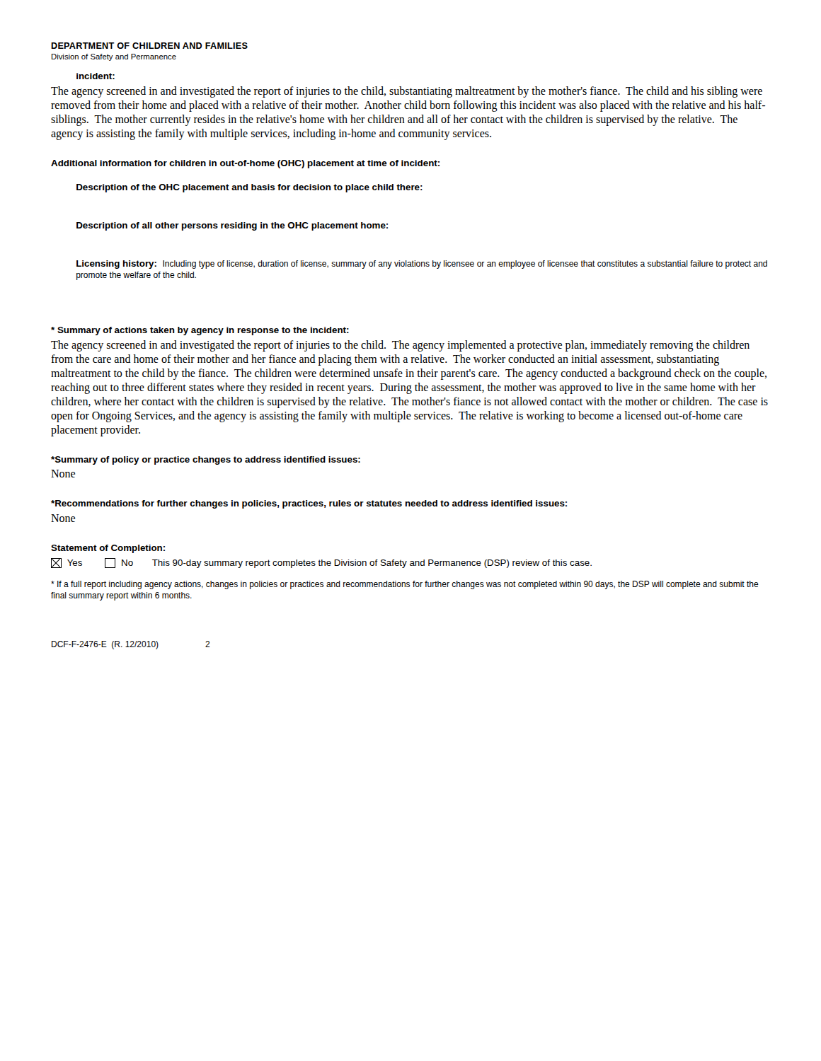DEPARTMENT OF CHILDREN AND FAMILIES
Division of Safety and Permanence
incident:
The agency screened in and investigated the report of injuries to the child, substantiating maltreatment by the mother's fiance. The child and his sibling were removed from their home and placed with a relative of their mother. Another child born following this incident was also placed with the relative and his half-siblings. The mother currently resides in the relative's home with her children and all of her contact with the children is supervised by the relative. The agency is assisting the family with multiple services, including in-home and community services.
Additional information for children in out-of-home (OHC) placement at time of incident:
Description of the OHC placement and basis for decision to place child there:
Description of all other persons residing in the OHC placement home:
Licensing history: Including type of license, duration of license, summary of any violations by licensee or an employee of licensee that constitutes a substantial failure to protect and promote the welfare of the child.
* Summary of actions taken by agency in response to the incident:
The agency screened in and investigated the report of injuries to the child. The agency implemented a protective plan, immediately removing the children from the care and home of their mother and her fiance and placing them with a relative. The worker conducted an initial assessment, substantiating maltreatment to the child by the fiance. The children were determined unsafe in their parent's care. The agency conducted a background check on the couple, reaching out to three different states where they resided in recent years. During the assessment, the mother was approved to live in the same home with her children, where her contact with the children is supervised by the relative. The mother's fiance is not allowed contact with the mother or children. The case is open for Ongoing Services, and the agency is assisting the family with multiple services. The relative is working to become a licensed out-of-home care placement provider.
*Summary of policy or practice changes to address identified issues:
None
*Recommendations for further changes in policies, practices, rules or statutes needed to address identified issues:
None
Statement of Completion:
Yes No This 90-day summary report completes the Division of Safety and Permanence (DSP) review of this case.
* If a full report including agency actions, changes in policies or practices and recommendations for further changes was not completed within 90 days, the DSP will complete and submit the final summary report within 6 months.
DCF-F-2476-E (R. 12/2010) 2